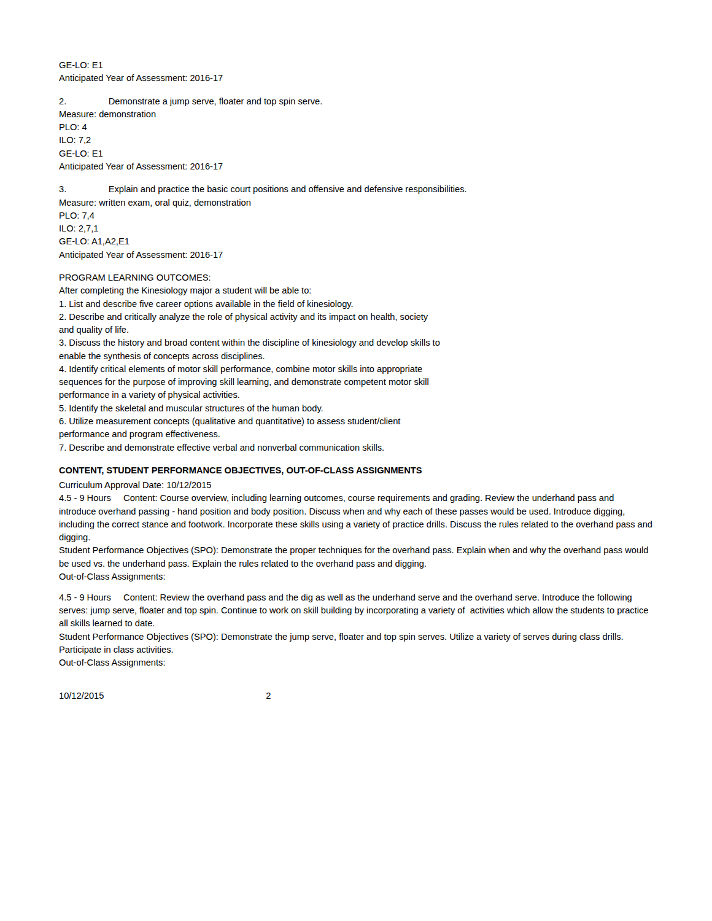GE-LO: E1
Anticipated Year of Assessment: 2016-17
2. Demonstrate a jump serve, floater and top spin serve.
Measure: demonstration
PLO: 4
ILO: 7,2
GE-LO: E1
Anticipated Year of Assessment: 2016-17
3. Explain and practice the basic court positions and offensive and defensive responsibilities.
Measure: written exam, oral quiz, demonstration
PLO: 7,4
ILO: 2,7,1
GE-LO: A1,A2,E1
Anticipated Year of Assessment: 2016-17
PROGRAM LEARNING OUTCOMES:
After completing the Kinesiology major a student will be able to:
1. List and describe five career options available in the field of kinesiology.
2. Describe and critically analyze the role of physical activity and its impact on health, society
and quality of life.
3. Discuss the history and broad content within the discipline of kinesiology and develop skills to
enable the synthesis of concepts across disciplines.
4. Identify critical elements of motor skill performance, combine motor skills into appropriate
sequences for the purpose of improving skill learning, and demonstrate competent motor skill
performance in a variety of physical activities.
5. Identify the skeletal and muscular structures of the human body.
6. Utilize measurement concepts (qualitative and quantitative) to assess student/client
performance and program effectiveness.
7. Describe and demonstrate effective verbal and nonverbal communication skills.
CONTENT, STUDENT PERFORMANCE OBJECTIVES, OUT-OF-CLASS ASSIGNMENTS
Curriculum Approval Date: 10/12/2015
4.5 - 9 Hours Content: Course overview, including learning outcomes, course requirements and grading. Review the underhand pass and introduce overhand passing - hand position and body position. Discuss when and why each of these passes would be used. Introduce digging, including the correct stance and footwork. Incorporate these skills using a variety of practice drills. Discuss the rules related to the overhand pass and digging.
Student Performance Objectives (SPO): Demonstrate the proper techniques for the overhand pass. Explain when and why the overhand pass would be used vs. the underhand pass. Explain the rules related to the overhand pass and digging.
Out-of-Class Assignments:
4.5 - 9 Hours Content: Review the overhand pass and the dig as well as the underhand serve and the overhand serve. Introduce the following serves: jump serve, floater and top spin. Continue to work on skill building by incorporating a variety of activities which allow the students to practice all skills learned to date.
Student Performance Objectives (SPO): Demonstrate the jump serve, floater and top spin serves. Utilize a variety of serves during class drills. Participate in class activities.
Out-of-Class Assignments:
10/12/2015 2